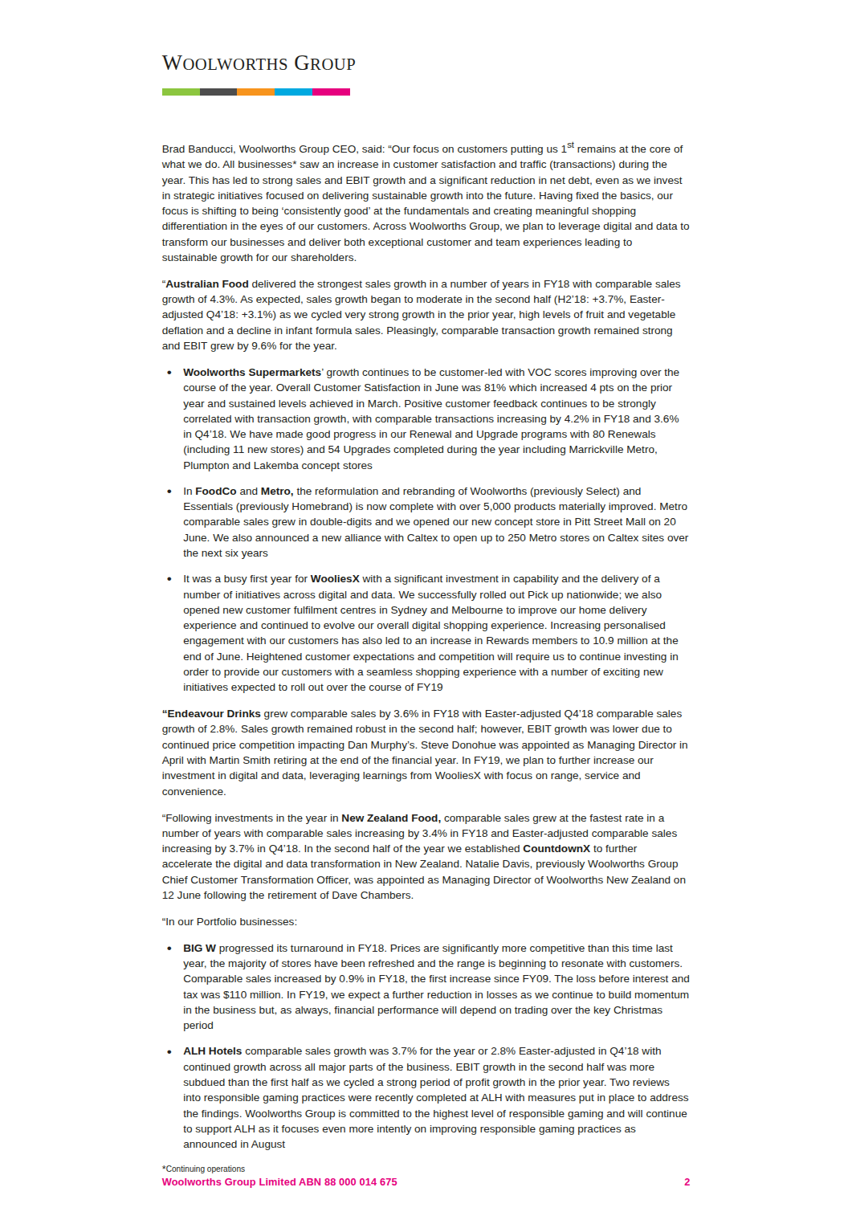WOOLWORTHS GROUP
Brad Banducci, Woolworths Group CEO, said: “Our focus on customers putting us 1st remains at the core of what we do. All businesses* saw an increase in customer satisfaction and traffic (transactions) during the year. This has led to strong sales and EBIT growth and a significant reduction in net debt, even as we invest in strategic initiatives focused on delivering sustainable growth into the future. Having fixed the basics, our focus is shifting to being ‘consistently good’ at the fundamentals and creating meaningful shopping differentiation in the eyes of our customers. Across Woolworths Group, we plan to leverage digital and data to transform our businesses and deliver both exceptional customer and team experiences leading to sustainable growth for our shareholders.
“Australian Food delivered the strongest sales growth in a number of years in FY18 with comparable sales growth of 4.3%. As expected, sales growth began to moderate in the second half (H2’18: +3.7%, Easter-adjusted Q4’18: +3.1%) as we cycled very strong growth in the prior year, high levels of fruit and vegetable deflation and a decline in infant formula sales. Pleasingly, comparable transaction growth remained strong and EBIT grew by 9.6% for the year.
Woolworths Supermarkets’ growth continues to be customer-led with VOC scores improving over the course of the year. Overall Customer Satisfaction in June was 81% which increased 4 pts on the prior year and sustained levels achieved in March. Positive customer feedback continues to be strongly correlated with transaction growth, with comparable transactions increasing by 4.2% in FY18 and 3.6% in Q4’18. We have made good progress in our Renewal and Upgrade programs with 80 Renewals (including 11 new stores) and 54 Upgrades completed during the year including Marrickville Metro, Plumpton and Lakemba concept stores
In FoodCo and Metro, the reformulation and rebranding of Woolworths (previously Select) and Essentials (previously Homebrand) is now complete with over 5,000 products materially improved. Metro comparable sales grew in double-digits and we opened our new concept store in Pitt Street Mall on 20 June. We also announced a new alliance with Caltex to open up to 250 Metro stores on Caltex sites over the next six years
It was a busy first year for WooliesX with a significant investment in capability and the delivery of a number of initiatives across digital and data. We successfully rolled out Pick up nationwide; we also opened new customer fulfilment centres in Sydney and Melbourne to improve our home delivery experience and continued to evolve our overall digital shopping experience. Increasing personalised engagement with our customers has also led to an increase in Rewards members to 10.9 million at the end of June. Heightened customer expectations and competition will require us to continue investing in order to provide our customers with a seamless shopping experience with a number of exciting new initiatives expected to roll out over the course of FY19
“Endeavour Drinks grew comparable sales by 3.6% in FY18 with Easter-adjusted Q4’18 comparable sales growth of 2.8%. Sales growth remained robust in the second half; however, EBIT growth was lower due to continued price competition impacting Dan Murphy’s. Steve Donohue was appointed as Managing Director in April with Martin Smith retiring at the end of the financial year. In FY19, we plan to further increase our investment in digital and data, leveraging learnings from WooliesX with focus on range, service and convenience.
“Following investments in the year in New Zealand Food, comparable sales grew at the fastest rate in a number of years with comparable sales increasing by 3.4% in FY18 and Easter-adjusted comparable sales increasing by 3.7% in Q4’18. In the second half of the year we established CountdownX to further accelerate the digital and data transformation in New Zealand. Natalie Davis, previously Woolworths Group Chief Customer Transformation Officer, was appointed as Managing Director of Woolworths New Zealand on 12 June following the retirement of Dave Chambers.
“In our Portfolio businesses:
BIG W progressed its turnaround in FY18. Prices are significantly more competitive than this time last year, the majority of stores have been refreshed and the range is beginning to resonate with customers. Comparable sales increased by 0.9% in FY18, the first increase since FY09. The loss before interest and tax was $110 million. In FY19, we expect a further reduction in losses as we continue to build momentum in the business but, as always, financial performance will depend on trading over the key Christmas period
ALH Hotels comparable sales growth was 3.7% for the year or 2.8% Easter-adjusted in Q4’18 with continued growth across all major parts of the business. EBIT growth in the second half was more subdued than the first half as we cycled a strong period of profit growth in the prior year. Two reviews into responsible gaming practices were recently completed at ALH with measures put in place to address the findings. Woolworths Group is committed to the highest level of responsible gaming and will continue to support ALH as it focuses even more intently on improving responsible gaming practices as announced in August
*Continuing operations
Woolworths Group Limited ABN 88 000 014 675
2